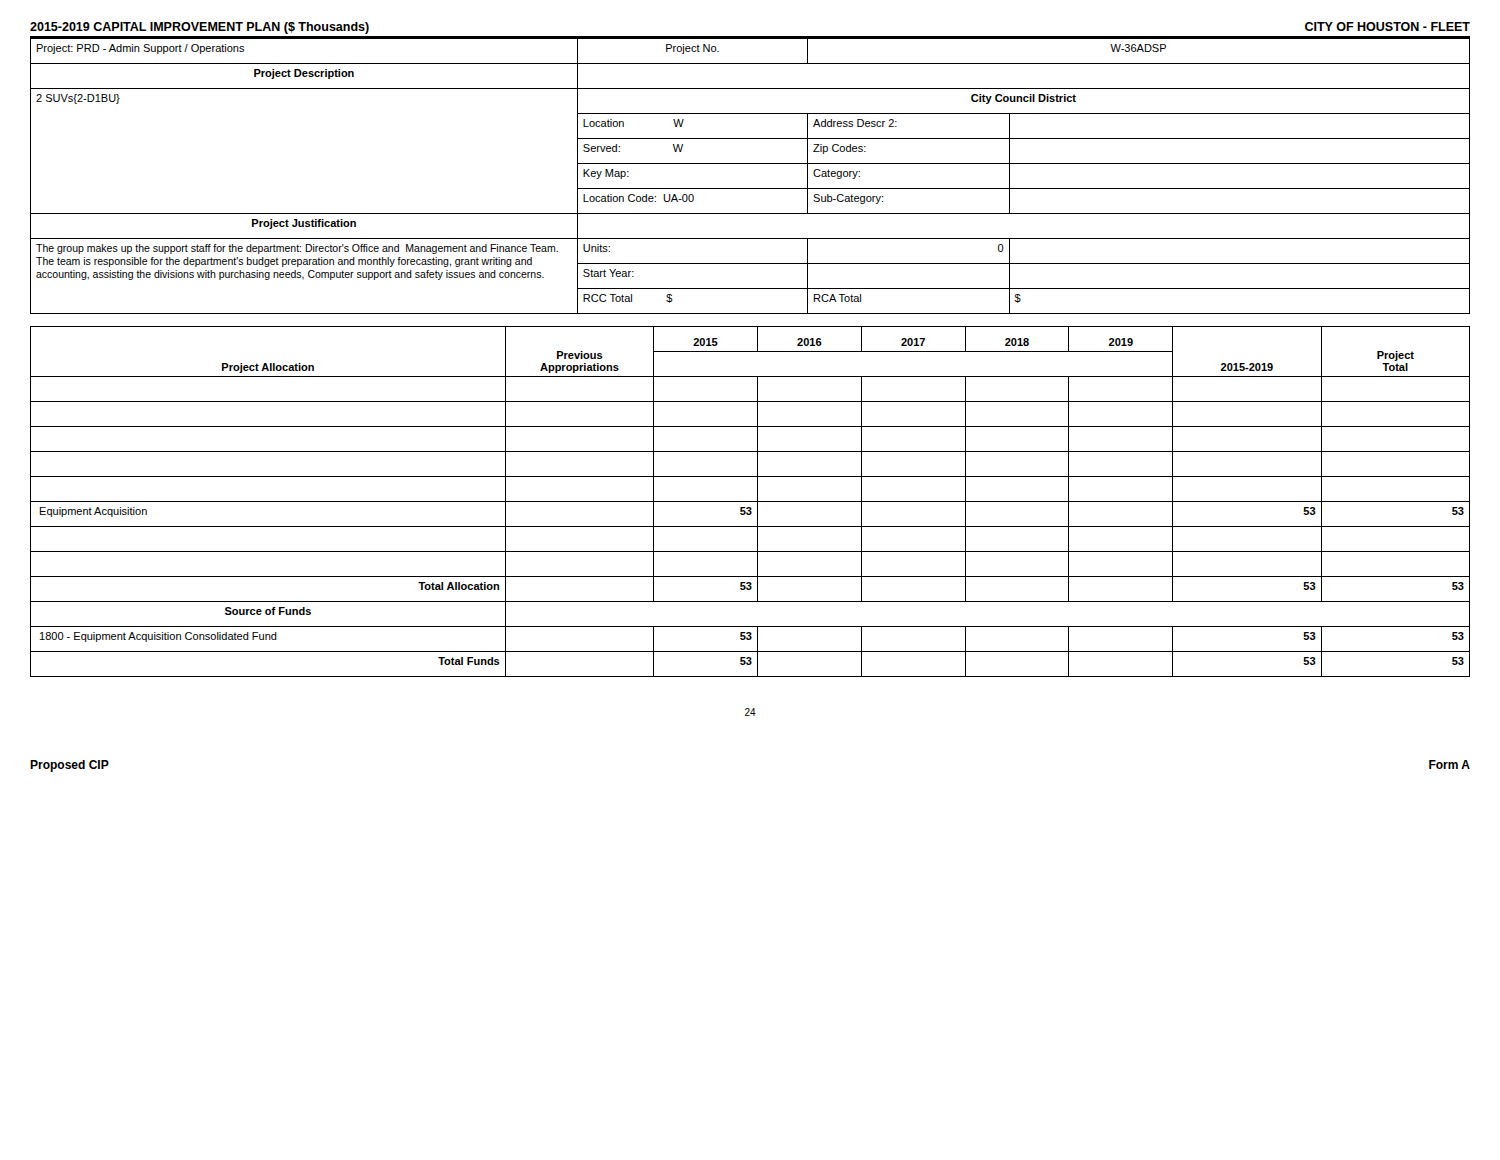2015-2019 CAPITAL IMPROVEMENT PLAN ($ Thousands)
CITY OF HOUSTON - FLEET
| Project: PRD - Admin Support / Operations | Project No. | W-36ADSP |
| Project Description | |
| 2 SUVs{2-D1BU} | City Council District |
| Location W | Address Descr 2: | |
| Served: W | Zip Codes: | |
| Key Map: | Category: | |
| Location Code: UA-00 | Sub-Category: | |
| Project Justification | |
| The group makes up the support staff for the department: Director's Office and Management and Finance Team. The team is responsible for the department's budget preparation and monthly forecasting, grant writing and accounting, assisting the divisions with purchasing needs, Computer support and safety issues and concerns. | Units: | 0 | |
| Start Year: | | |
| RCC Total $ | RCA Total | $ |
| Project Allocation | Previous Appropriations | 2015 | 2016 | 2017 | 2018 | 2019 | 2015-2019 | Project Total |
| --- | --- | --- | --- | --- | --- | --- | --- | --- |
| Equipment Acquisition | | 53 | | | | | 53 | 53 |
| Total Allocation | | 53 | | | | | 53 | 53 |
| Source of Funds | |
| 1800 - Equipment Acquisition Consolidated Fund | | 53 | | | | | 53 | 53 |
| Total Funds | | 53 | | | | | 53 | 53 |
24
Proposed CIP
Form A